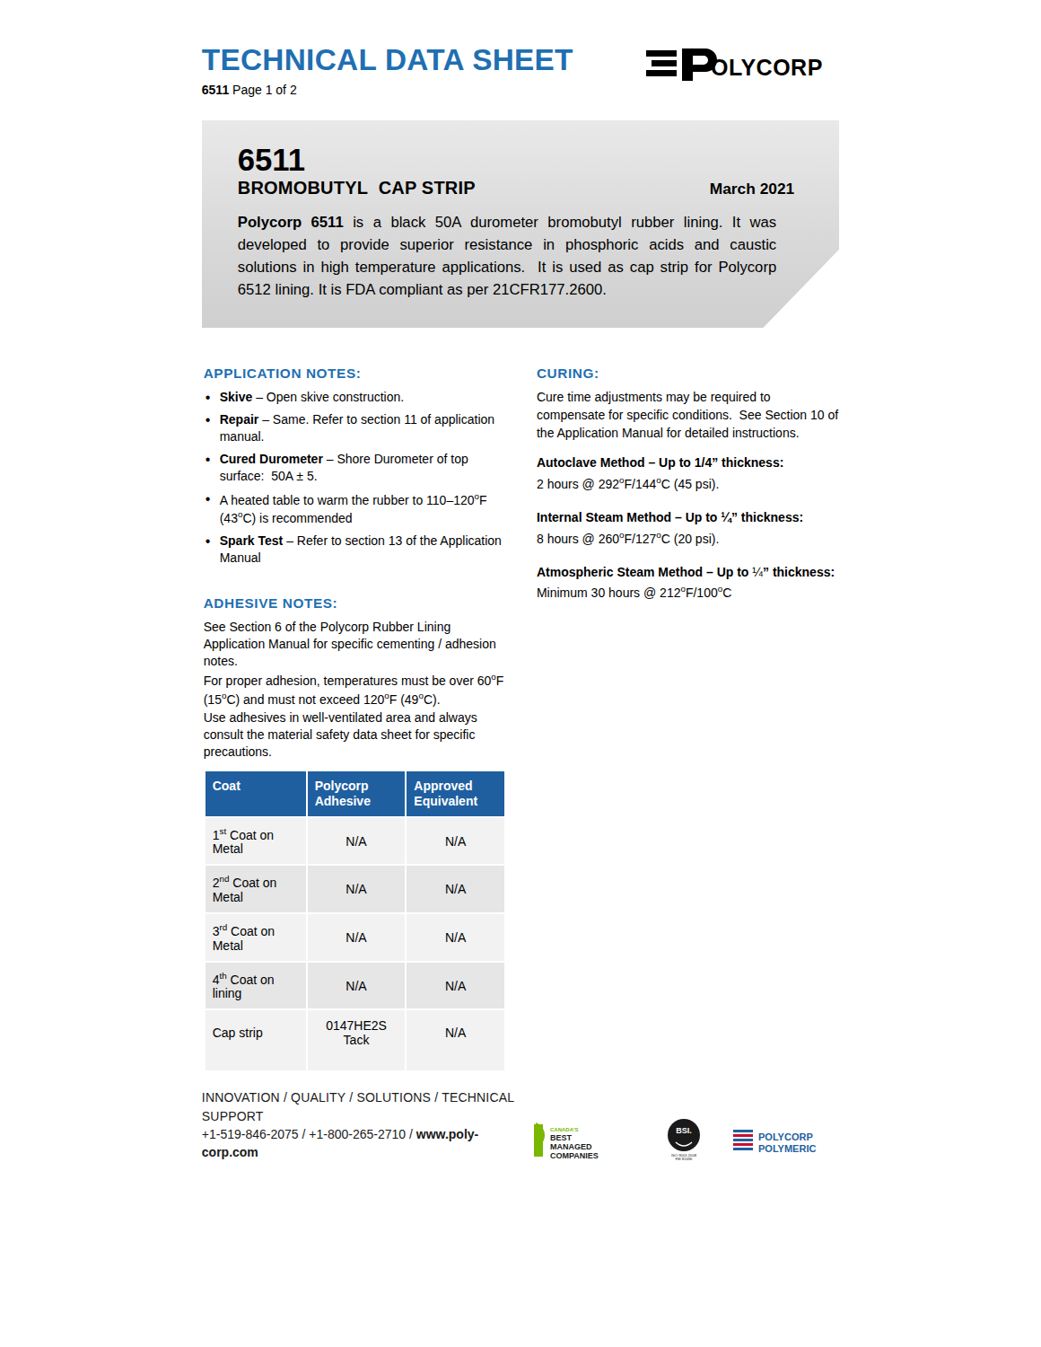TECHNICAL DATA SHEET
6511 Page 1 of 2
OLYCORP
6511
BROMOBUTYL CAP STRIP
March 2021
Polycorp 6511 is a black 50A durometer bromobutyl rubber lining. It was developed to provide superior resistance in phosphoric acids and caustic solutions in high temperature applications. It is used as cap strip for Polycorp 6512 lining. It is FDA compliant as per 21CFR177.2600.
APPLICATION NOTES:
Skive – Open skive construction.
Repair – Same. Refer to section 11 of application manual.
Cured Durometer – Shore Durometer of top surface: 50A ± 5.
A heated table to warm the rubber to 110–120oF (43oC) is recommended
Spark Test – Refer to section 13 of the Application Manual
ADHESIVE NOTES:
See Section 6 of the Polycorp Rubber Lining Application Manual for specific cementing / adhesion notes.
For proper adhesion, temperatures must be over 60oF (15oC) and must not exceed 120oF (49oC).
Use adhesives in well-ventilated area and always consult the material safety data sheet for specific precautions.
| Coat | Polycorp Adhesive | Approved Equivalent |
| --- | --- | --- |
| 1 st Coat on Metal | N/A | N/A |
| 2 nd Coat on Metal | N/A | N/A |
| 3 rd Coat on Metal | N/A | N/A |
| 4 th Coat on lining | N/A | N/A |
| Cap strip | 0147HE2S Tack | N/A |
CURING:
Cure time adjustments may be required to compensate for specific conditions. See Section 10 of the Application Manual for detailed instructions.
Autoclave Method – Up to 1/4” thickness:
2 hours @ 292oF/144oC (45 psi).
Internal Steam Method – Up to ¼” thickness:
8 hours @ 260oF/127oC (20 psi).
Atmospheric Steam Method – Up to ¼” thickness:
Minimum 30 hours @ 212oF/100oC
INNOVATION / QUALITY / SOLUTIONS / TECHNICAL SUPPORT
+1-519-846-2075 / +1-800-265-2710 / www.poly-corp.com
CANADA'S BEST MANAGED COMPANIES BSI. ISO 9001:2008 FM 81696 POLYCORP POLYMERIC